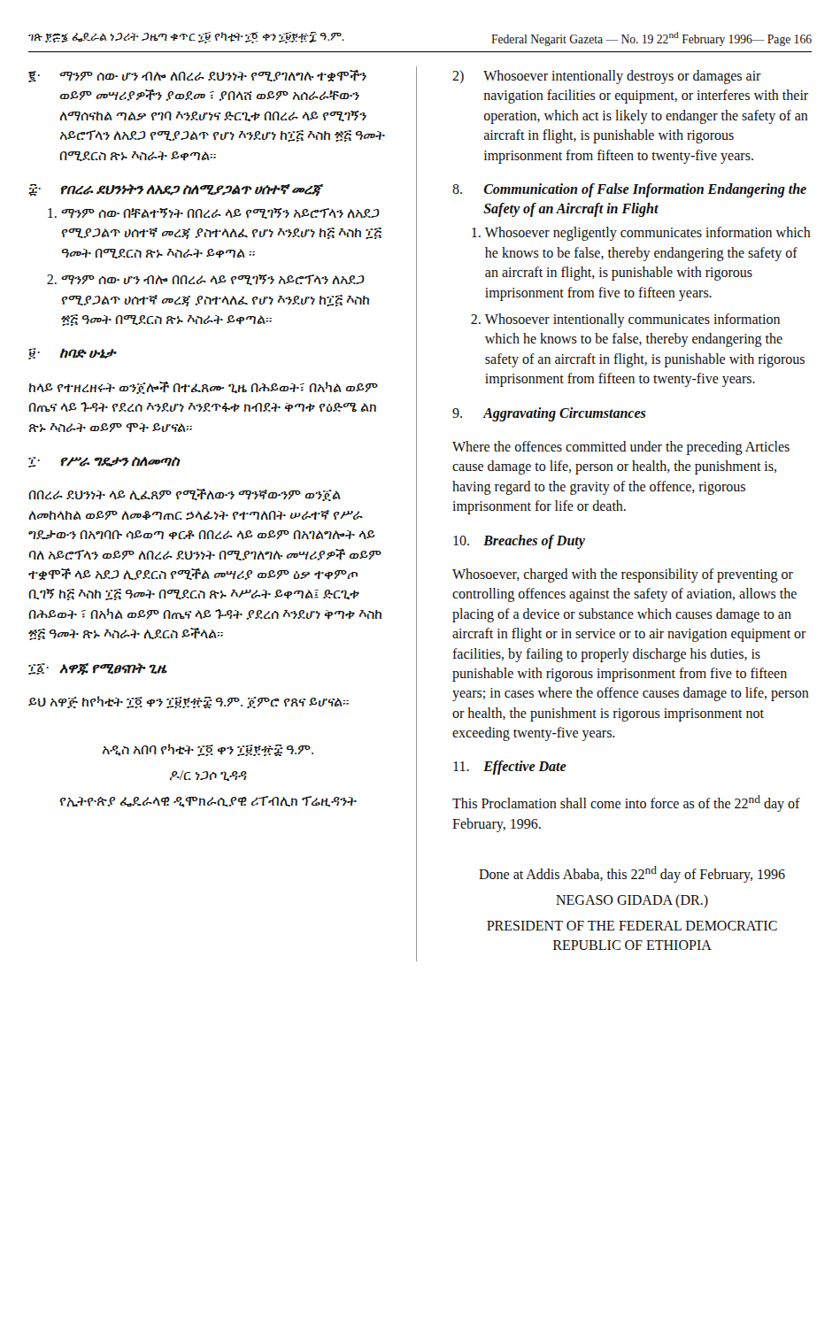ገጽ ፻፷፮ ፌዴራል ነጋሪት ጋዜጣ ቁጥር ፲፱ የካቲት ፲፬ ቀን ፲፱፻፹፰ ዓ.ም. Federal Negarit Gazeta — No. 19 22nd February 1996— Page 166
፪· ማንም ሰው ሆን ብሎ ለበረራ ደህንነት የሚያገለግሉ ተቋሞችን ወይም መሣሪያዎችን ያወደመ ፣ ያበላሸ ወይም አሰራራቸውን ለማሰናከል ጣልቃ የገባ እንደሆነና ድርጊቱ በበረራ ላይ የሚገኝን አይሮፕላን ለአደጋ የሚያጋልጥ የሆነ እንደሆነ ከ፲፭ እስከ ፳፭ ዓመት በሚደርስ ጽኑ እስራት ይቀጣል።
፰· የበረራ ደህንነትን ለአደጋ ስለሚያጋልጥ ሀሰተኛ መረጃ
ማንም ሰው በቸልተኝነት በበረራ ላይ የሚገኝን አይሮፕላን ለአደጋ የሚያጋልጥ ሀሰተኛ መረጃ ያስተላለፈ የሆነ እንደሆነ ከ፭ እስከ ፲፭ ዓመት በሚደርስ ጽኑ እስራት ይቀጣል ።
ማንም ሰው ሆን ብሎ በበረራ ላይ የሚገኝን አይሮፕላን ለአደጋ የሚያጋልጥ ሀሰተኛ መረጃ ያስተላለፈ የሆነ እንደሆነ ከ፲፭ እስከ ፳፭ ዓመት በሚደርስ ጽኑ እስራት ይቀጣል።
፱· ከባድ ሁኔታ
ከላይ የተዘረዘሩት ወንጀሎች በተፈጸሙ ጊዜ በሕይወት፣ በአካል ወይም በጤና ላይ ጉዳት የደረሰ እንደሆነ እንደጥፋቱ ክብደት ቅጣቱ የዕድሜ ልክ ጽኑ እስራት ወይም ሞት ይሆናል።
፲· የሥራ ግዴታን ስለመጣስ
በበረራ ደህንነት ላይ ሊፈጸም የሚችለውን ማንኛውንም ወንጀል ለመከላከል ወይም ለመቆጣጠር ኃላፊነት የተጣለበት ሠራተኛ የሥራ ግዴታውን በአግባቡ ሳይወጣ ቀርቶ በበረራ ላይ ወይም በአገልግሎት ላይ ባለ አይሮፕላን ወይም ለበረራ ደህንነት በሚያገለግሉ መሣሪያዎች ወይም ተቋሞች ላይ አደጋ ሊያደርስ የሚችል መሣሪያ ወይም ዕቃ ተቀምጦ ቢገኝ ከ፭ እስከ ፲፭ ዓመት በሚደርስ ጽኑ እሥራት ይቀጣል፤ ድርጊቱ በሕይወት ፣ በአካል ወይም በጤና ላይ ጉዳት ያደረሰ እንደሆነ ቅጣቱ እስከ ፳፭ ዓመት ጽኑ እስራት ሊደርስ ይችላል።
፲፩· አዋጁ የሚፀናበት ጊዜ
ይህ አዋጅ ከየካቲት ፲፬ ቀን ፲፱፻፹፰ ዓ.ም. ጀምሮ የጸና ይሆናል።
አዲስ አበባ የካቲት ፲፬ ቀን ፲፱፻፹፰ ዓ.ም.
ዶ/ር ነጋሶ ጊዳዳ
የኢትዮጵያ ፌዴራላዊ ዲሞክራሲያዊ ሪፐብሊክ ፕሬዚዳንት
2) Whosoever intentionally destroys or damages air navigation facilities or equipment, or interferes with their operation, which act is likely to endanger the safety of an aircraft in flight, is punishable with rigorous imprisonment from fifteen to twenty-five years.
8. Communication of False Information Endangering the Safety of an Aircraft in Flight
Whosoever negligently communicates information which he knows to be false, thereby endangering the safety of an aircraft in flight, is punishable with rigorous imprisonment from five to fifteen years.
Whosoever intentionally communicates information which he knows to be false, thereby endangering the safety of an aircraft in flight, is punishable with rigorous imprisonment from fifteen to twenty-five years.
9. Aggravating Circumstances
Where the offences committed under the preceding Articles cause damage to life, person or health, the punishment is, having regard to the gravity of the offence, rigorous imprisonment for life or death.
10. Breaches of Duty
Whosoever, charged with the responsibility of preventing or controlling offences against the safety of aviation, allows the placing of a device or substance which causes damage to an aircraft in flight or in service or to air navigation equipment or facilities, by failing to properly discharge his duties, is punishable with rigorous imprisonment from five to fifteen years; in cases where the offence causes damage to life, person or health, the punishment is rigorous imprisonment not exceeding twenty-five years.
11. Effective Date
This Proclamation shall come into force as of the 22nd day of February, 1996.
Done at Addis Ababa, this 22nd day of February, 1996
NEGASO GIDADA (DR.)
PRESIDENT OF THE FEDERAL DEMOCRATIC REPUBLIC OF ETHIOPIA